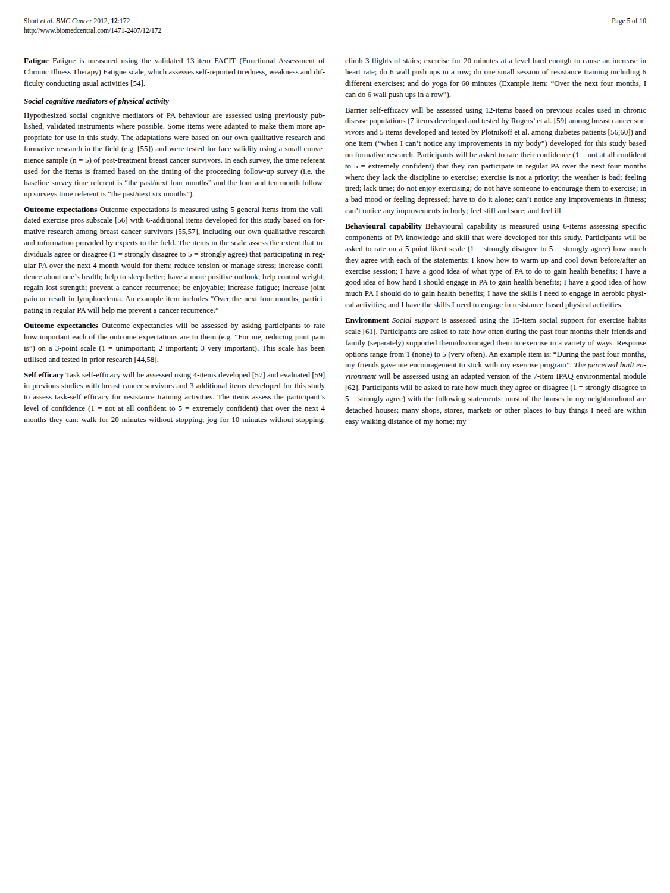Short et al. BMC Cancer 2012, 12:172 http://www.biomedcentral.com/1471-2407/12/172
Page 5 of 10
Fatigue Fatigue is measured using the validated 13-item FACIT (Functional Assessment of Chronic Illness Therapy) Fatigue scale, which assesses self-reported tiredness, weakness and difficulty conducting usual activities [54].
Social cognitive mediators of physical activity
Hypothesized social cognitive mediators of PA behaviour are assessed using previously published, validated instruments where possible. Some items were adapted to make them more appropriate for use in this study. The adaptations were based on our own qualitative research and formative research in the field (e.g. [55]) and were tested for face validity using a small convenience sample (n = 5) of post-treatment breast cancer survivors. In each survey, the time referent used for the items is framed based on the timing of the proceeding follow-up survey (i.e. the baseline survey time referent is “the past/next four months” and the four and ten month follow-up surveys time referent is “the past/next six months”).
Outcome expectations Outcome expectations is measured using 5 general items from the validated exercise pros subscale [56] with 6-additional items developed for this study based on formative research among breast cancer survivors [55,57], including our own qualitative research and information provided by experts in the field. The items in the scale assess the extent that individuals agree or disagree (1 = strongly disagree to 5 = strongly agree) that participating in regular PA over the next 4 month would for them: reduce tension or manage stress; increase confidence about one’s health; help to sleep better; have a more positive outlook; help control weight; regain lost strength; prevent a cancer recurrence; be enjoyable; increase fatigue; increase joint pain or result in lymphoedema. An example item includes “Over the next four months, participating in regular PA will help me prevent a cancer recurrence.”
Outcome expectancies Outcome expectancies will be assessed by asking participants to rate how important each of the outcome expectations are to them (e.g. “For me, reducing joint pain is”) on a 3-point scale (1 = unimportant; 2 important; 3 very important). This scale has been utilised and tested in prior research [44,58].
Self efficacy Task self-efficacy will be assessed using 4-items developed [57] and evaluated [59] in previous studies with breast cancer survivors and 3 additional items developed for this study to assess task-self efficacy for resistance training activities. The items assess the participant’s level of confidence (1 = not at all confident to 5 = extremely confident) that over the next 4 months they can: walk for 20 minutes without stopping; jog for 10 minutes without stopping; climb 3 flights of stairs; exercise for 20 minutes at a level hard enough to cause an increase in heart rate; do 6 wall push ups in a row; do one small session of resistance training including 6 different exercises; and do yoga for 60 minutes (Example item: “Over the next four months, I can do 6 wall push ups in a row”).
Barrier self-efficacy will be assessed using 12-items based on previous scales used in chronic disease populations (7 items developed and tested by Rogers’ et al. [59] among breast cancer survivors and 5 items developed and tested by Plotnikoff et al. among diabetes patients [56,60]) and one item (“when I can’t notice any improvements in my body”) developed for this study based on formative research. Participants will be asked to rate their confidence (1 = not at all confident to 5 = extremely confident) that they can participate in regular PA over the next four months when: they lack the discipline to exercise; exercise is not a priority; the weather is bad; feeling tired; lack time; do not enjoy exercising; do not have someone to encourage them to exercise; in a bad mood or feeling depressed; have to do it alone; can’t notice any improvements in fitness; can’t notice any improvements in body; feel stiff and sore; and feel ill.
Behavioural capability Behavioural capability is measured using 6-items assessing specific components of PA knowledge and skill that were developed for this study. Participants will be asked to rate on a 5-point likert scale (1 = strongly disagree to 5 = strongly agree) how much they agree with each of the statements: I know how to warm up and cool down before/after an exercise session; I have a good idea of what type of PA to do to gain health benefits; I have a good idea of how hard I should engage in PA to gain health benefits; I have a good idea of how much PA I should do to gain health benefits; I have the skills I need to engage in aerobic physical activities; and I have the skills I need to engage in resistance-based physical activities.
Environment Social support is assessed using the 15-item social support for exercise habits scale [61]. Participants are asked to rate how often during the past four months their friends and family (separately) supported them/discouraged them to exercise in a variety of ways. Response options range from 1 (none) to 5 (very often). An example item is: “During the past four months, my friends gave me encouragement to stick with my exercise program”. The perceived built environment will be assessed using an adapted version of the 7-item IPAQ environmental module [62]. Participants will be asked to rate how much they agree or disagree (1 = strongly disagree to 5 = strongly agree) with the following statements: most of the houses in my neighbourhood are detached houses; many shops, stores, markets or other places to buy things I need are within easy walking distance of my home; my